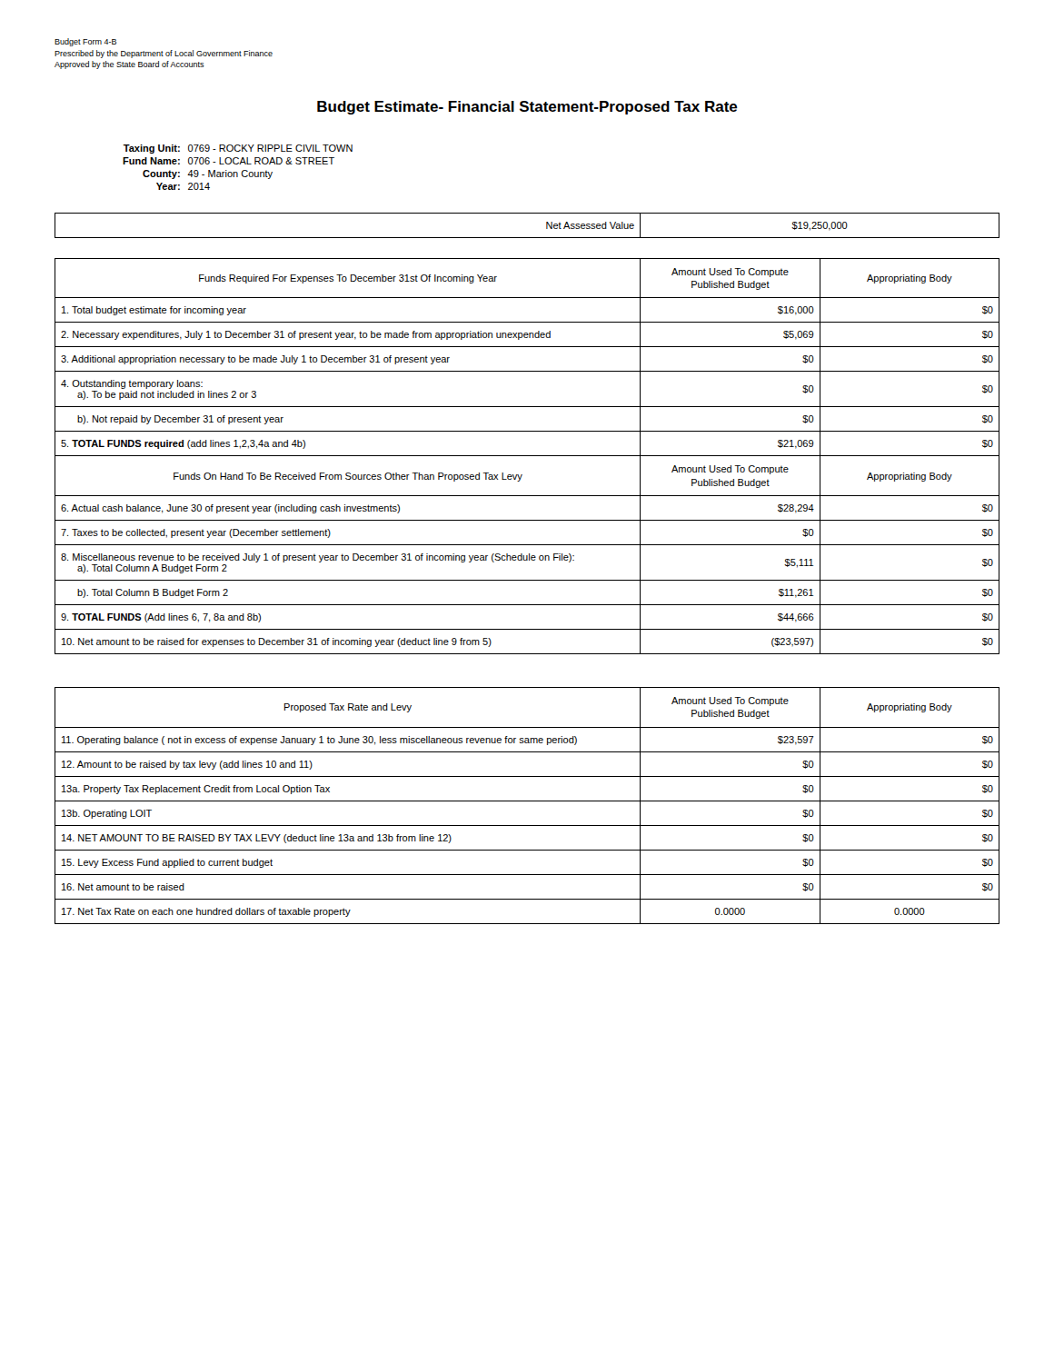Budget Form 4-B
Prescribed by the Department of Local Government Finance
Approved by the State Board of Accounts
Budget Estimate- Financial Statement-Proposed Tax Rate
| Taxing Unit: | 0769 - ROCKY RIPPLE CIVIL TOWN |
| Fund Name: | 0706 - LOCAL ROAD & STREET |
| County: | 49 - Marion County |
| Year: | 2014 |
| Net Assessed Value | $19,250,000 |
| Funds Required For Expenses To December 31st Of Incoming Year | Amount Used To Compute Published Budget | Appropriating Body |
| --- | --- | --- |
| 1. Total budget estimate for incoming year | $16,000 | $0 |
| 2. Necessary expenditures, July 1 to December 31 of present year, to be made from appropriation unexpended | $5,069 | $0 |
| 3. Additional appropriation necessary to be made July 1 to December 31 of present year | $0 | $0 |
| 4. Outstanding temporary loans: a). To be paid not included in lines 2 or 3 | $0 | $0 |
| b). Not repaid by December 31 of present year | $0 | $0 |
| 5. TOTAL FUNDS required (add lines 1,2,3,4a and 4b) | $21,069 | $0 |
| Funds On Hand To Be Received From Sources Other Than Proposed Tax Levy | Amount Used To Compute Published Budget | Appropriating Body |
| 6. Actual cash balance, June 30 of present year (including cash investments) | $28,294 | $0 |
| 7. Taxes to be collected, present year (December settlement) | $0 | $0 |
| 8. Miscellaneous revenue to be received July 1 of present year to December 31 of incoming year (Schedule on File): a). Total Column A Budget Form 2 | $5,111 | $0 |
| b). Total Column B Budget Form 2 | $11,261 | $0 |
| 9. TOTAL FUNDS (Add lines 6, 7, 8a and 8b) | $44,666 | $0 |
| 10. Net amount to be raised for expenses to December 31 of incoming year (deduct line 9 from 5) | ($23,597) | $0 |
| Proposed Tax Rate and Levy | Amount Used To Compute Published Budget | Appropriating Body |
| --- | --- | --- |
| 11. Operating balance ( not in excess of expense January 1 to June 30, less miscellaneous revenue for same period) | $23,597 | $0 |
| 12. Amount to be raised by tax levy (add lines 10 and 11) | $0 | $0 |
| 13a. Property Tax Replacement Credit from Local Option Tax | $0 | $0 |
| 13b. Operating LOIT | $0 | $0 |
| 14. NET AMOUNT TO BE RAISED BY TAX LEVY (deduct line 13a and 13b from line 12) | $0 | $0 |
| 15. Levy Excess Fund applied to current budget | $0 | $0 |
| 16. Net amount to be raised | $0 | $0 |
| 17. Net Tax Rate on each one hundred dollars of taxable property | 0.0000 | 0.0000 |